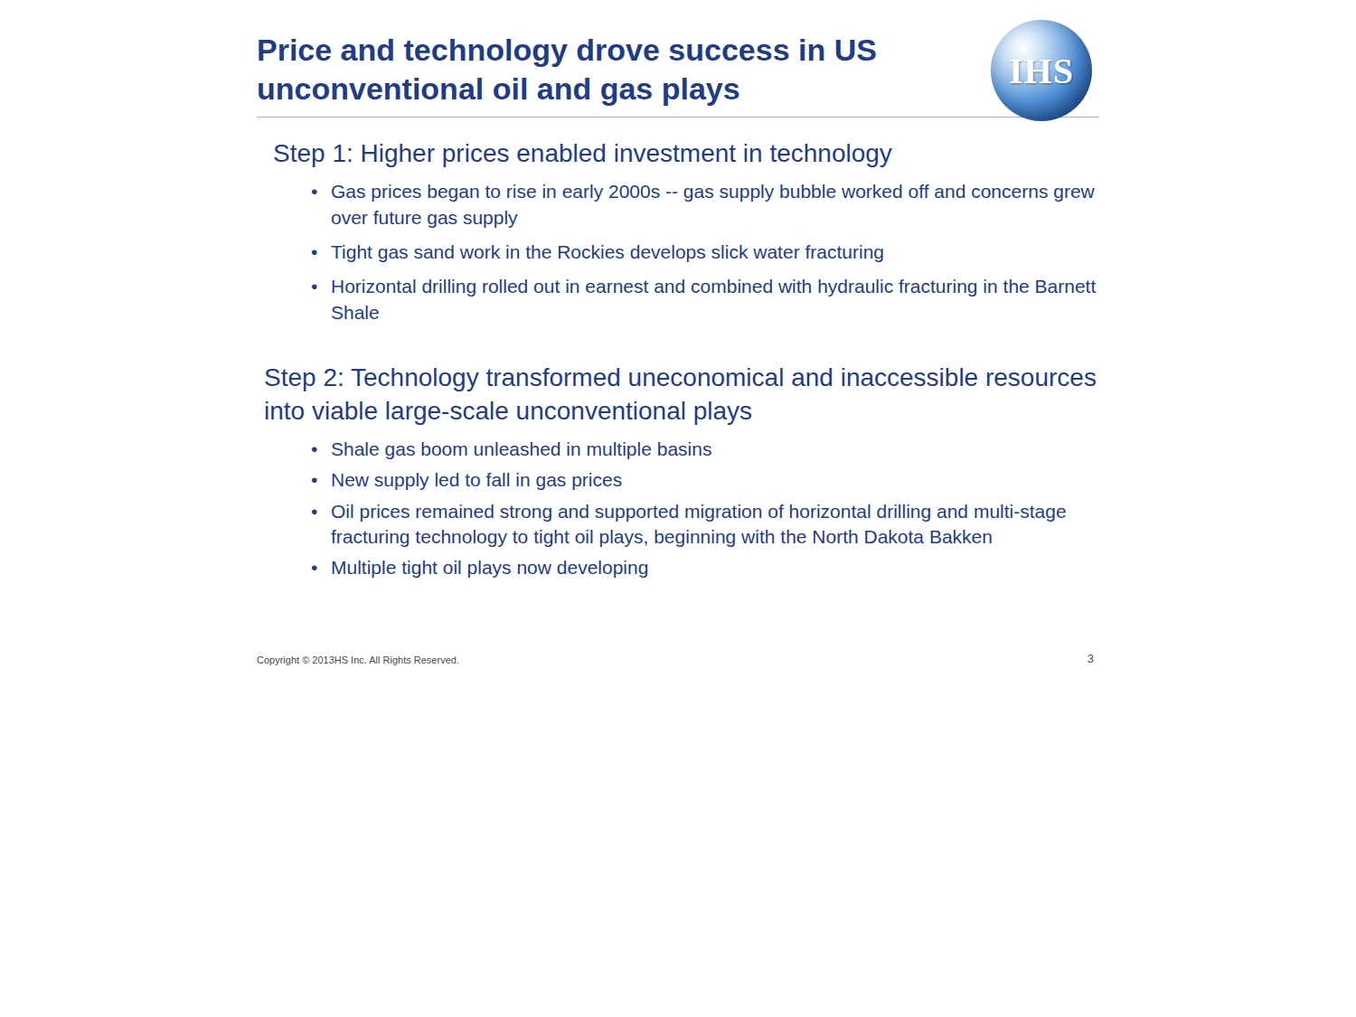IHS ®
Price and technology drove success in US unconventional oil and gas plays
Step 1: Higher prices enabled investment in technology
Gas prices began to rise in early 2000s -- gas supply bubble worked off and concerns grew over future gas supply
Tight gas sand work in the Rockies develops slick water fracturing
Horizontal drilling rolled out in earnest and combined with hydraulic fracturing in the Barnett Shale
Step 2: Technology transformed uneconomical and inaccessible resources into viable large-scale unconventional plays
Shale gas boom unleashed in multiple basins
New supply led to fall in gas prices
Oil prices remained strong and supported migration of horizontal drilling and multi-stage fracturing technology to tight oil plays, beginning with the North Dakota Bakken
Multiple tight oil plays now developing
Copyright © 2013HS Inc. All Rights Reserved.
3